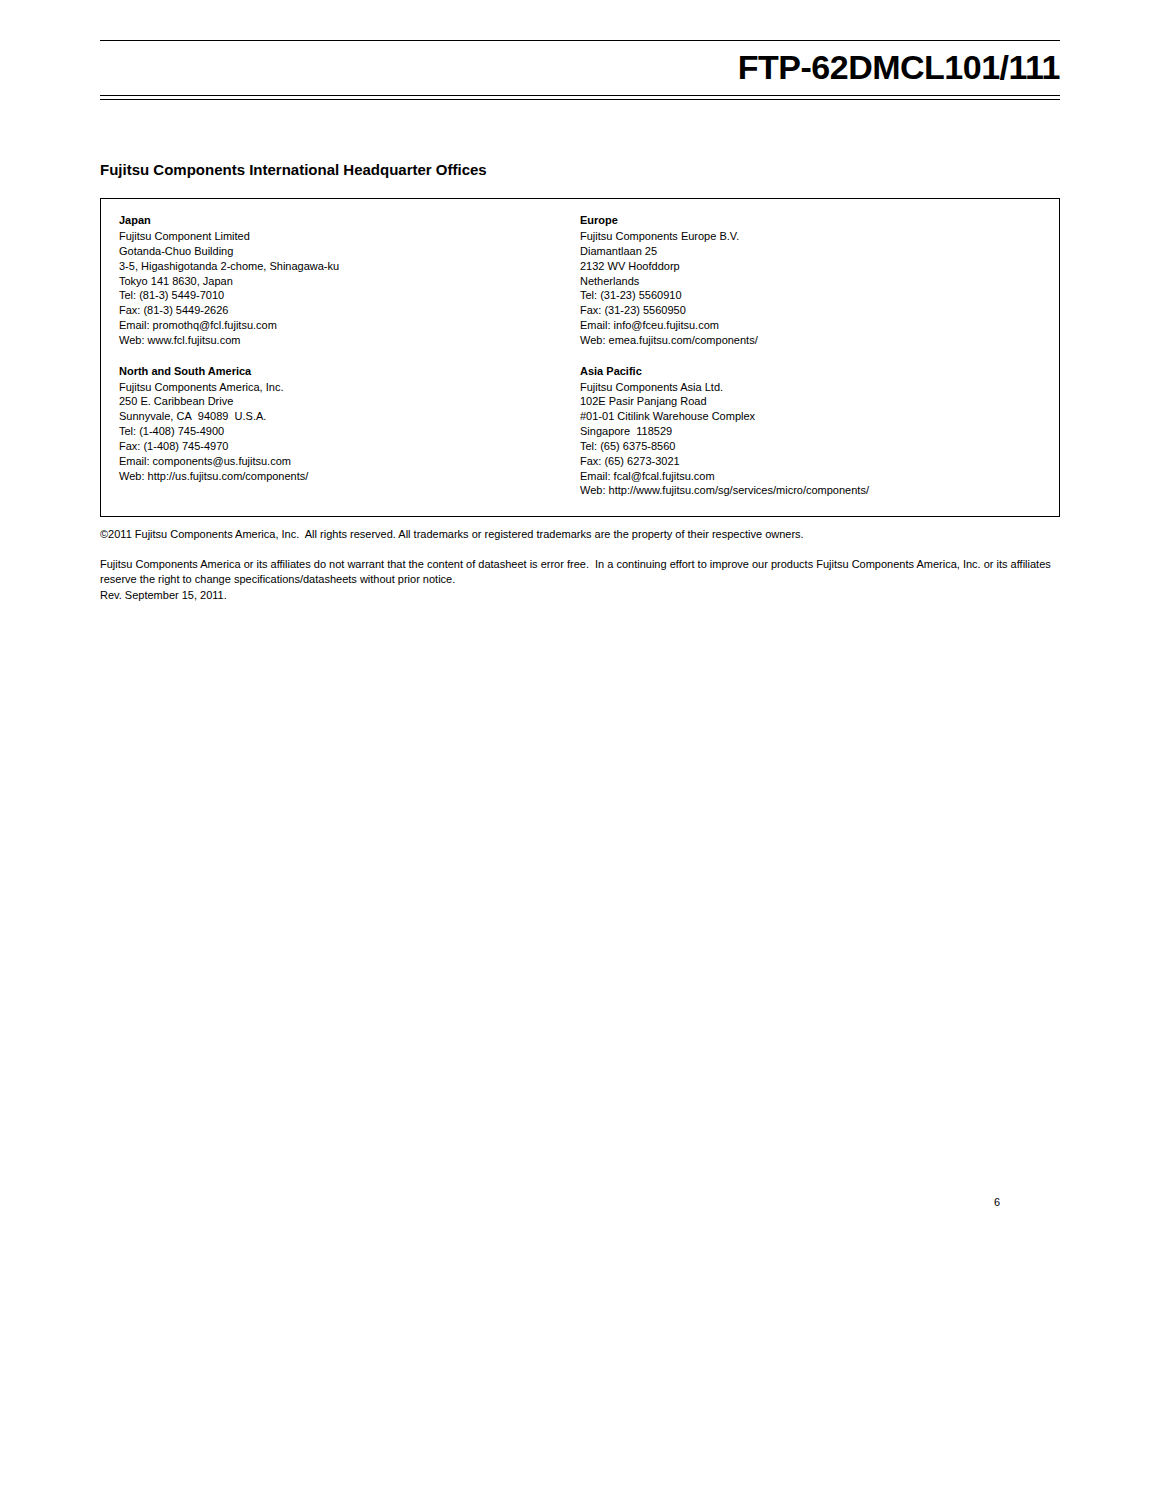FTP-62DMCL101/111
Fujitsu Components International Headquarter Offices
| Japan Fujitsu Component Limited Gotanda-Chuo Building 3-5, Higashigotanda 2-chome, Shinagawa-ku Tokyo 141 8630, Japan Tel: (81-3) 5449-7010 Fax: (81-3) 5449-2626 Email: promothq@fcl.fujitsu.com Web: www.fcl.fujitsu.com North and South America Fujitsu Components America, Inc. 250 E. Caribbean Drive Sunnyvale, CA 94089 U.S.A. Tel: (1-408) 745-4900 Fax: (1-408) 745-4970 Email: components@us.fujitsu.com Web: http://us.fujitsu.com/components/ | Europe Fujitsu Components Europe B.V. Diamantlaan 25 2132 WV Hoofddorp Netherlands Tel: (31-23) 5560910 Fax: (31-23) 5560950 Email: info@fceu.fujitsu.com Web: emea.fujitsu.com/components/ Asia Pacific Fujitsu Components Asia Ltd. 102E Pasir Panjang Road #01-01 Citilink Warehouse Complex Singapore 118529 Tel: (65) 6375-8560 Fax: (65) 6273-3021 Email: fcal@fcal.fujitsu.com Web: http://www.fujitsu.com/sg/services/micro/components/ |
©2011 Fujitsu Components America, Inc. All rights reserved. All trademarks or registered trademarks are the property of their respective owners.
Fujitsu Components America or its affiliates do not warrant that the content of datasheet is error free. In a continuing effort to improve our products Fujitsu Components America, Inc. or its affiliates reserve the right to change specifications/datasheets without prior notice.
Rev. September 15, 2011.
6